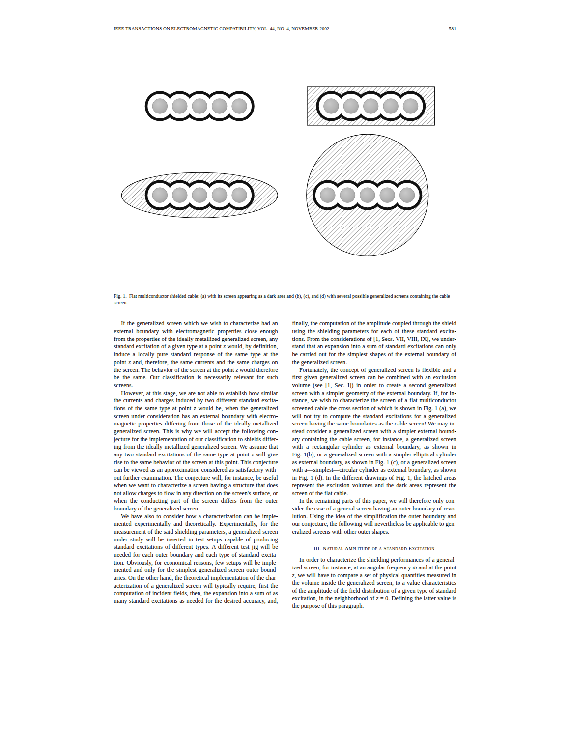IEEE TRANSACTIONS ON ELECTROMAGNETIC COMPATIBILITY, VOL. 44, NO. 4, NOVEMBER 2002
581
Fig. 1. Flat multiconductor shielded cable: (a) with its screen appearing as a dark area and (b), (c), and (d) with several possible generalized screens containing the cable screen.
If the generalized screen which we wish to characterize had an external boundary with electromagnetic properties close enough from the properties of the ideally metallized generalized screen, any standard excitation of a given type at a point z would, by definition, induce a locally pure standard response of the same type at the point z and, therefore, the same currents and the same charges on the screen. The behavior of the screen at the point z would therefore be the same. Our classification is necessarily relevant for such screens.
However, at this stage, we are not able to establish how similar the currents and charges induced by two different standard excitations of the same type at point z would be, when the generalized screen under consideration has an external boundary with electromagnetic properties differing from those of the ideally metallized generalized screen. This is why we will accept the following conjecture for the implementation of our classification to shields differing from the ideally metallized generalized screen. We assume that any two standard excitations of the same type at point z will give rise to the same behavior of the screen at this point. This conjecture can be viewed as an approximation considered as satisfactory without further examination. The conjecture will, for instance, be useful when we want to characterize a screen having a structure that does not allow charges to flow in any direction on the screen's surface, or when the conducting part of the screen differs from the outer boundary of the generalized screen.
We have also to consider how a characterization can be implemented experimentally and theoretically. Experimentally, for the measurement of the said shielding parameters, a generalized screen under study will be inserted in test setups capable of producing standard excitations of different types. A different test jig will be needed for each outer boundary and each type of standard excitation. Obviously, for economical reasons, few setups will be implemented and only for the simplest generalized screen outer boundaries. On the other hand, the theoretical implementation of the characterization of a generalized screen will typically require, first the computation of incident fields, then, the expansion into a sum of as many standard excitations as needed for the desired accuracy, and, finally, the computation of the amplitude coupled through the shield using the shielding parameters for each of these standard excitations. From the considerations of [1, Secs. VII, VIII, IX], we understand that an expansion into a sum of standard excitations can only be carried out for the simplest shapes of the external boundary of the generalized screen.
Fortunately, the concept of generalized screen is flexible and a first given generalized screen can be combined with an exclusion volume (see [1, Sec. I]) in order to create a second generalized screen with a simpler geometry of the external boundary. If, for instance, we wish to characterize the screen of a flat multiconductor screened cable the cross section of which is shown in Fig. 1 (a), we will not try to compute the standard excitations for a generalized screen having the same boundaries as the cable screen! We may instead consider a generalized screen with a simpler external boundary containing the cable screen, for instance, a generalized screen with a rectangular cylinder as external boundary, as shown in Fig. 1(b), or a generalized screen with a simpler elliptical cylinder as external boundary, as shown in Fig. 1 (c), or a generalized screen with a—simplest—circular cylinder as external boundary, as shown in Fig. 1 (d). In the different drawings of Fig. 1, the hatched areas represent the exclusion volumes and the dark areas represent the screen of the flat cable.
In the remaining parts of this paper, we will therefore only consider the case of a general screen having an outer boundary of revolution. Using the idea of the simplification the outer boundary and our conjecture, the following will nevertheless be applicable to generalized screens with other outer shapes.
III. Natural Amplitude of a Standard Excitation
In order to characterize the shielding performances of a generalized screen, for instance, at an angular frequency ω and at the point z, we will have to compare a set of physical quantities measured in the volume inside the generalized screen, to a value characteristics of the amplitude of the field distribution of a given type of standard excitation, in the neighborhood of z = 0. Defining the latter value is the purpose of this paragraph.